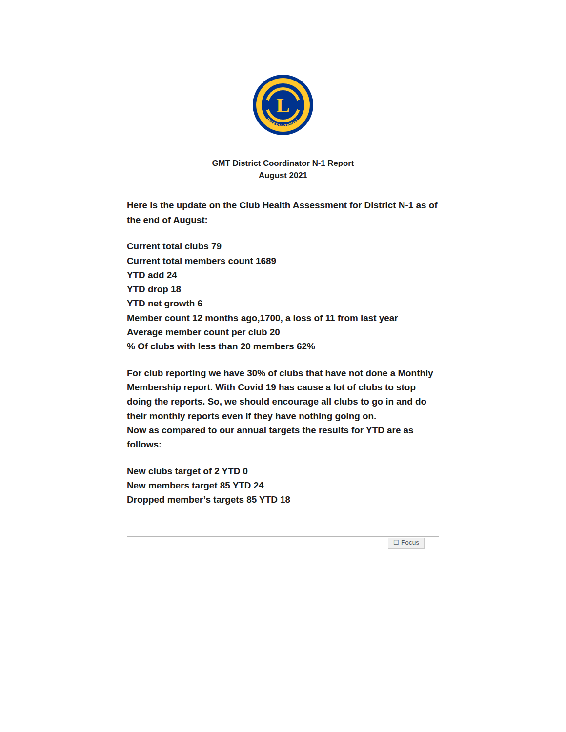L LIONS INTERNATIONAL
GMT District Coordinator N-1 Report August 2021
Here is the update on the Club Health Assessment for District N-1 as of the end of August:
Current total clubs 79
Current total members count 1689
YTD add 24
YTD drop 18
YTD net growth 6
Member count 12 months ago,1700, a loss of 11 from last year
Average member count per club 20
% Of clubs with less than 20 members 62%
For club reporting we have 30% of clubs that have not done a Monthly Membership report. With Covid 19 has cause a lot of clubs to stop doing the reports. So, we should encourage all clubs to go in and do their monthly reports even if they have nothing going on.
Now as compared to our annual targets the results for YTD are as follows:
New clubs target of 2 YTD 0
New members target 85 YTD 24
Dropped member’s targets 85 YTD 18
☐Focus